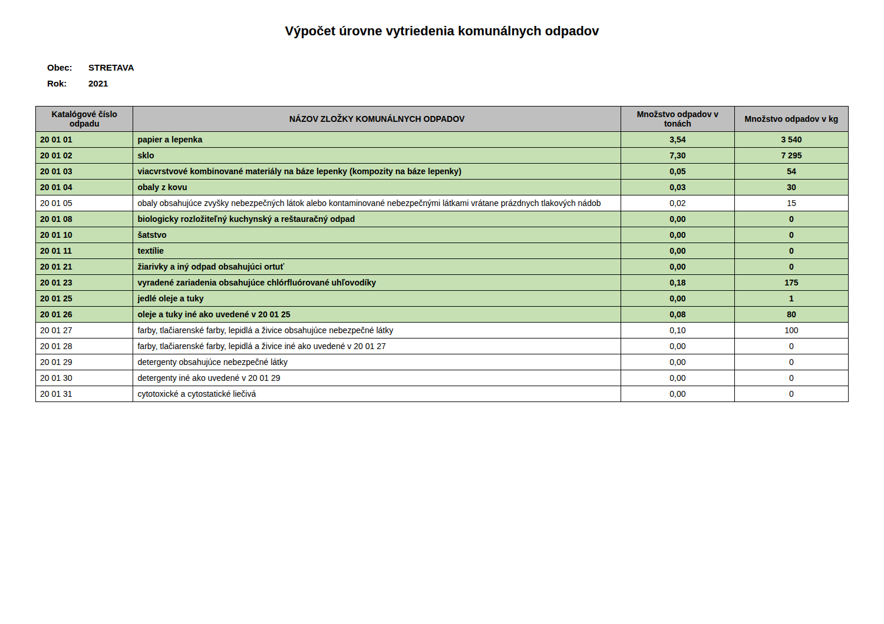Výpočet úrovne vytriedenia komunálnych odpadov
Obec: STRETAVA
Rok: 2021
| Katalógové číslo odpadu | NÁZOV ZLOŽKY KOMUNÁLNYCH ODPADOV | Množstvo odpadov v tonách | Množstvo odpadov v kg |
| --- | --- | --- | --- |
| 20 01 01 | papier a lepenka | 3,54 | 3 540 |
| 20 01 02 | sklo | 7,30 | 7 295 |
| 20 01 03 | viacvrstvové kombinované materiály na báze lepenky (kompozity na báze lepenky) | 0,05 | 54 |
| 20 01 04 | obaly z kovu | 0,03 | 30 |
| 20 01 05 | obaly obsahujúce zvyšky nebezpečných látok alebo kontaminované nebezpečnými látkami vrátane prázdnych tlakových nádob | 0,02 | 15 |
| 20 01 08 | biologicky rozložiteľný kuchynský a reštauračný odpad | 0,00 | 0 |
| 20 01 10 | šatstvo | 0,00 | 0 |
| 20 01 11 | textílie | 0,00 | 0 |
| 20 01 21 | žiarivky a iný odpad obsahujúci ortuť | 0,00 | 0 |
| 20 01 23 | vyradené zariadenia obsahujúce chlórfluórované uhľovodíky | 0,18 | 175 |
| 20 01 25 | jedlé oleje a tuky | 0,00 | 1 |
| 20 01 26 | oleje a tuky iné ako uvedené v 20 01 25 | 0,08 | 80 |
| 20 01 27 | farby, tlačiarenské farby, lepidlá a živice obsahujúce nebezpečné látky | 0,10 | 100 |
| 20 01 28 | farby, tlačiarenské farby, lepidlá a živice iné ako uvedené v 20 01 27 | 0,00 | 0 |
| 20 01 29 | detergenty obsahujúce nebezpečné látky | 0,00 | 0 |
| 20 01 30 | detergenty iné ako uvedené v 20 01 29 | 0,00 | 0 |
| 20 01 31 | cytotoxické a cytostatické liečivá | 0,00 | 0 |